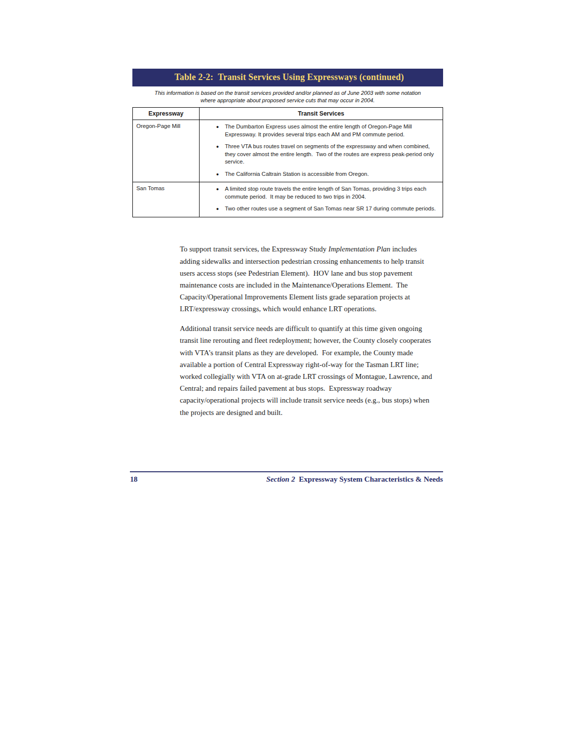Table 2-2: Transit Services Using Expressways (continued)
This information is based on the transit services provided and/or planned as of June 2003 with some notation where appropriate about proposed service cuts that may occur in 2004.
| Expressway | Transit Services |
| --- | --- |
| Oregon-Page Mill | The Dumbarton Express uses almost the entire length of Oregon-Page Mill Expressway. It provides several trips each AM and PM commute period. Three VTA bus routes travel on segments of the expressway and when combined, they cover almost the entire length. Two of the routes are express peak-period only service. The California Caltrain Station is accessible from Oregon. |
| San Tomas | A limited stop route travels the entire length of San Tomas, providing 3 trips each commute period. It may be reduced to two trips in 2004. Two other routes use a segment of San Tomas near SR 17 during commute periods. |
To support transit services, the Expressway Study Implementation Plan includes adding sidewalks and intersection pedestrian crossing enhancements to help transit users access stops (see Pedestrian Element). HOV lane and bus stop pavement maintenance costs are included in the Maintenance/Operations Element. The Capacity/Operational Improvements Element lists grade separation projects at LRT/expressway crossings, which would enhance LRT operations.
Additional transit service needs are difficult to quantify at this time given ongoing transit line rerouting and fleet redeployment; however, the County closely cooperates with VTA’s transit plans as they are developed. For example, the County made available a portion of Central Expressway right-of-way for the Tasman LRT line; worked collegially with VTA on at-grade LRT crossings of Montague, Lawrence, and Central; and repairs failed pavement at bus stops. Expressway roadway capacity/operational projects will include transit service needs (e.g., bus stops) when the projects are designed and built.
18 Section 2 Expressway System Characteristics & Needs